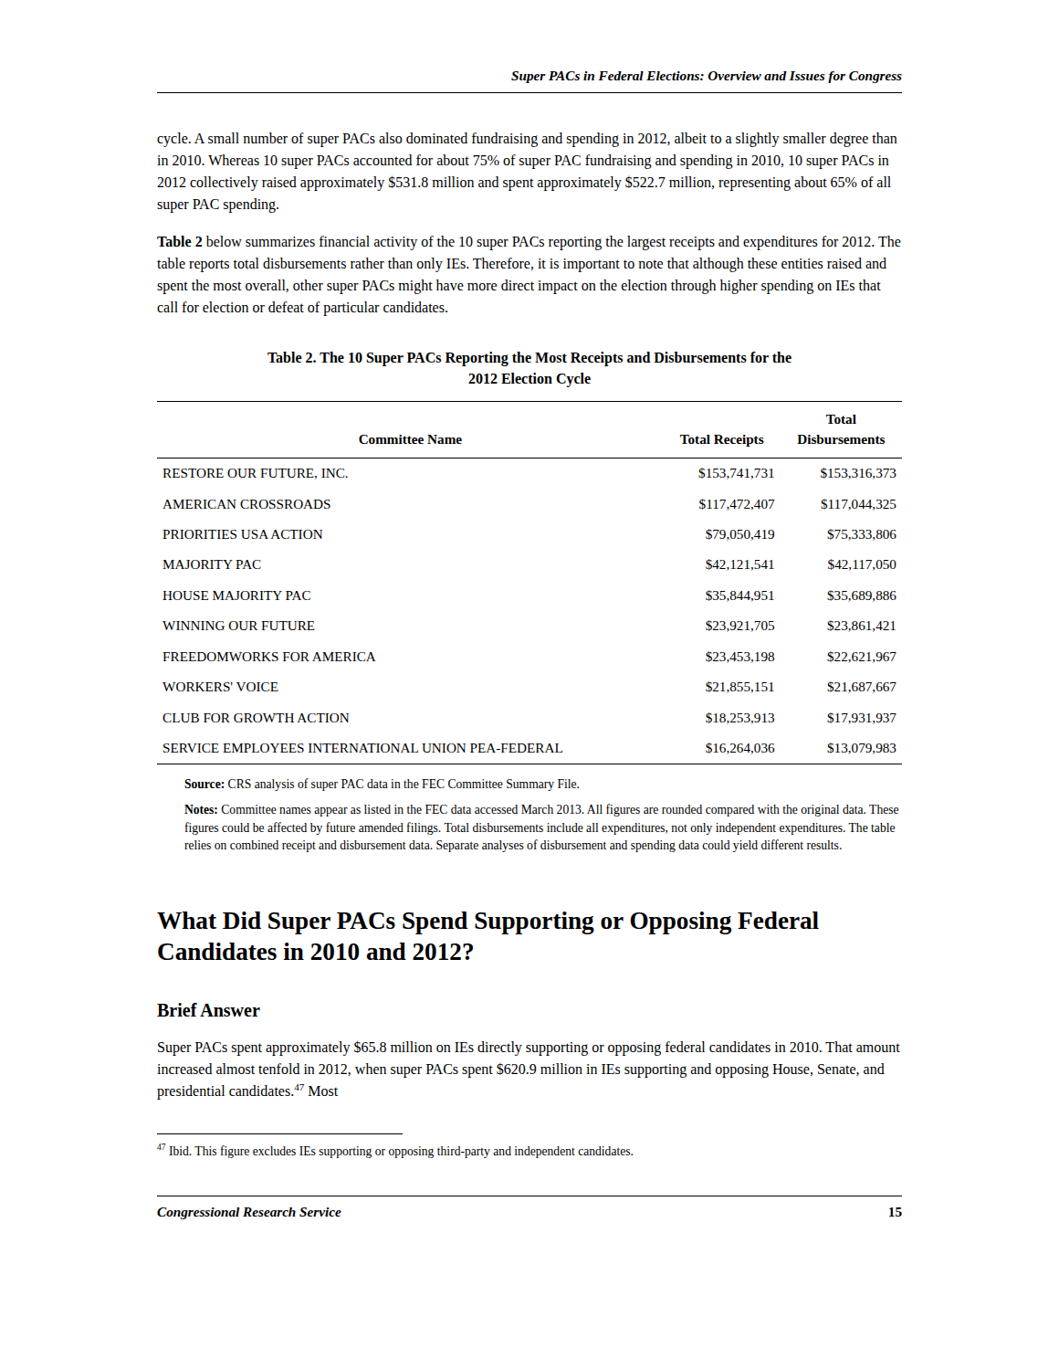Super PACs in Federal Elections: Overview and Issues for Congress
cycle. A small number of super PACs also dominated fundraising and spending in 2012, albeit to a slightly smaller degree than in 2010. Whereas 10 super PACs accounted for about 75% of super PAC fundraising and spending in 2010, 10 super PACs in 2012 collectively raised approximately $531.8 million and spent approximately $522.7 million, representing about 65% of all super PAC spending.
Table 2 below summarizes financial activity of the 10 super PACs reporting the largest receipts and expenditures for 2012. The table reports total disbursements rather than only IEs. Therefore, it is important to note that although these entities raised and spent the most overall, other super PACs might have more direct impact on the election through higher spending on IEs that call for election or defeat of particular candidates.
Table 2. The 10 Super PACs Reporting the Most Receipts and Disbursements for the
2012 Election Cycle
| Committee Name | Total Receipts | Total Disbursements |
| --- | --- | --- |
| RESTORE OUR FUTURE, INC. | $153,741,731 | $153,316,373 |
| AMERICAN CROSSROADS | $117,472,407 | $117,044,325 |
| PRIORITIES USA ACTION | $79,050,419 | $75,333,806 |
| MAJORITY PAC | $42,121,541 | $42,117,050 |
| HOUSE MAJORITY PAC | $35,844,951 | $35,689,886 |
| WINNING OUR FUTURE | $23,921,705 | $23,861,421 |
| FREEDOMWORKS FOR AMERICA | $23,453,198 | $22,621,967 |
| WORKERS' VOICE | $21,855,151 | $21,687,667 |
| CLUB FOR GROWTH ACTION | $18,253,913 | $17,931,937 |
| SERVICE EMPLOYEES INTERNATIONAL UNION PEA-FEDERAL | $16,264,036 | $13,079,983 |
Source: CRS analysis of super PAC data in the FEC Committee Summary File.
Notes: Committee names appear as listed in the FEC data accessed March 2013. All figures are rounded compared with the original data. These figures could be affected by future amended filings. Total disbursements include all expenditures, not only independent expenditures. The table relies on combined receipt and disbursement data. Separate analyses of disbursement and spending data could yield different results.
What Did Super PACs Spend Supporting or Opposing Federal Candidates in 2010 and 2012?
Brief Answer
Super PACs spent approximately $65.8 million on IEs directly supporting or opposing federal candidates in 2010. That amount increased almost tenfold in 2012, when super PACs spent $620.9 million in IEs supporting and opposing House, Senate, and presidential candidates.47 Most
47 Ibid. This figure excludes IEs supporting or opposing third-party and independent candidates.
Congressional Research Service 15